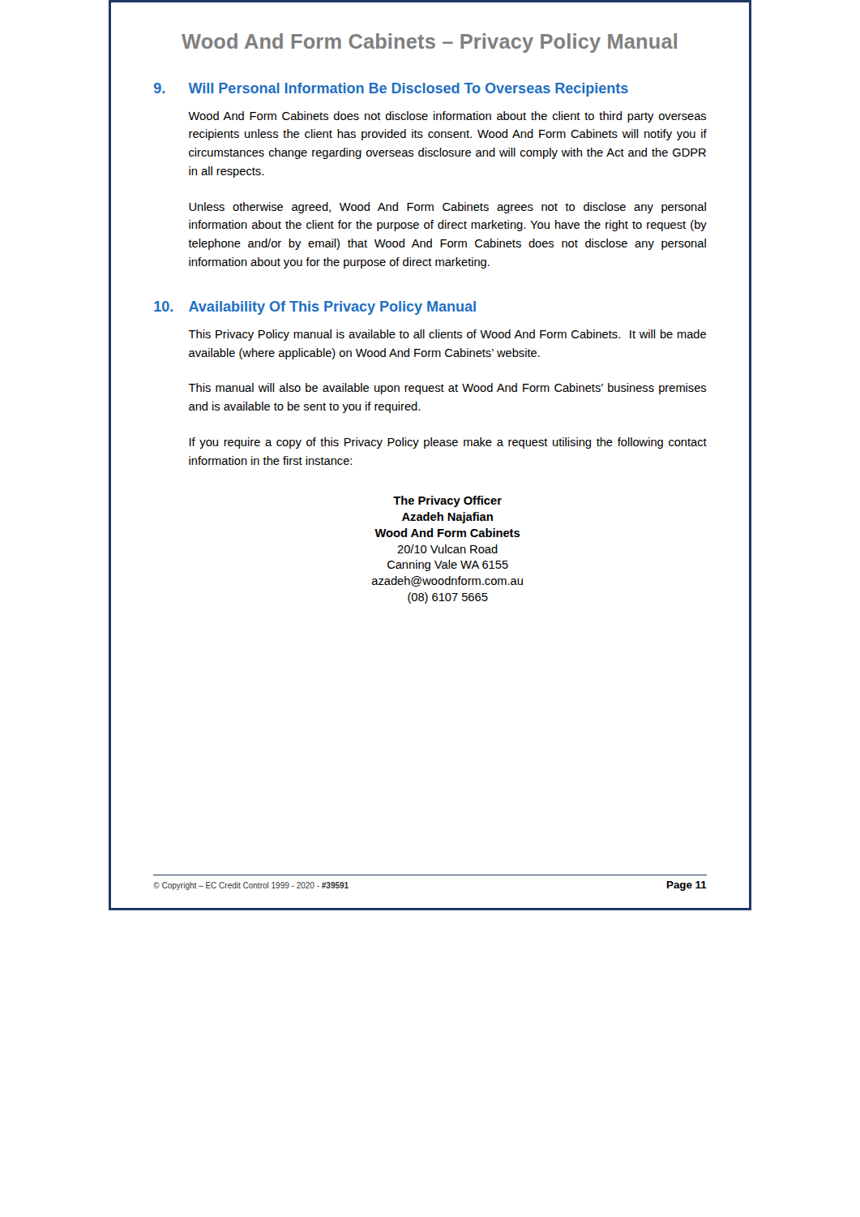Wood And Form Cabinets – Privacy Policy Manual
9. Will Personal Information Be Disclosed To Overseas Recipients
Wood And Form Cabinets does not disclose information about the client to third party overseas recipients unless the client has provided its consent. Wood And Form Cabinets will notify you if circumstances change regarding overseas disclosure and will comply with the Act and the GDPR in all respects.
Unless otherwise agreed, Wood And Form Cabinets agrees not to disclose any personal information about the client for the purpose of direct marketing. You have the right to request (by telephone and/or by email) that Wood And Form Cabinets does not disclose any personal information about you for the purpose of direct marketing.
10. Availability Of This Privacy Policy Manual
This Privacy Policy manual is available to all clients of Wood And Form Cabinets. It will be made available (where applicable) on Wood And Form Cabinets’ website.
This manual will also be available upon request at Wood And Form Cabinets’ business premises and is available to be sent to you if required.
If you require a copy of this Privacy Policy please make a request utilising the following contact information in the first instance:
The Privacy Officer
Azadeh Najafian
Wood And Form Cabinets
20/10 Vulcan Road
Canning Vale WA 6155
azadeh@woodnform.com.au
(08) 6107 5665
© Copyright – EC Credit Control 1999 - 2020 - #39591
Page 11